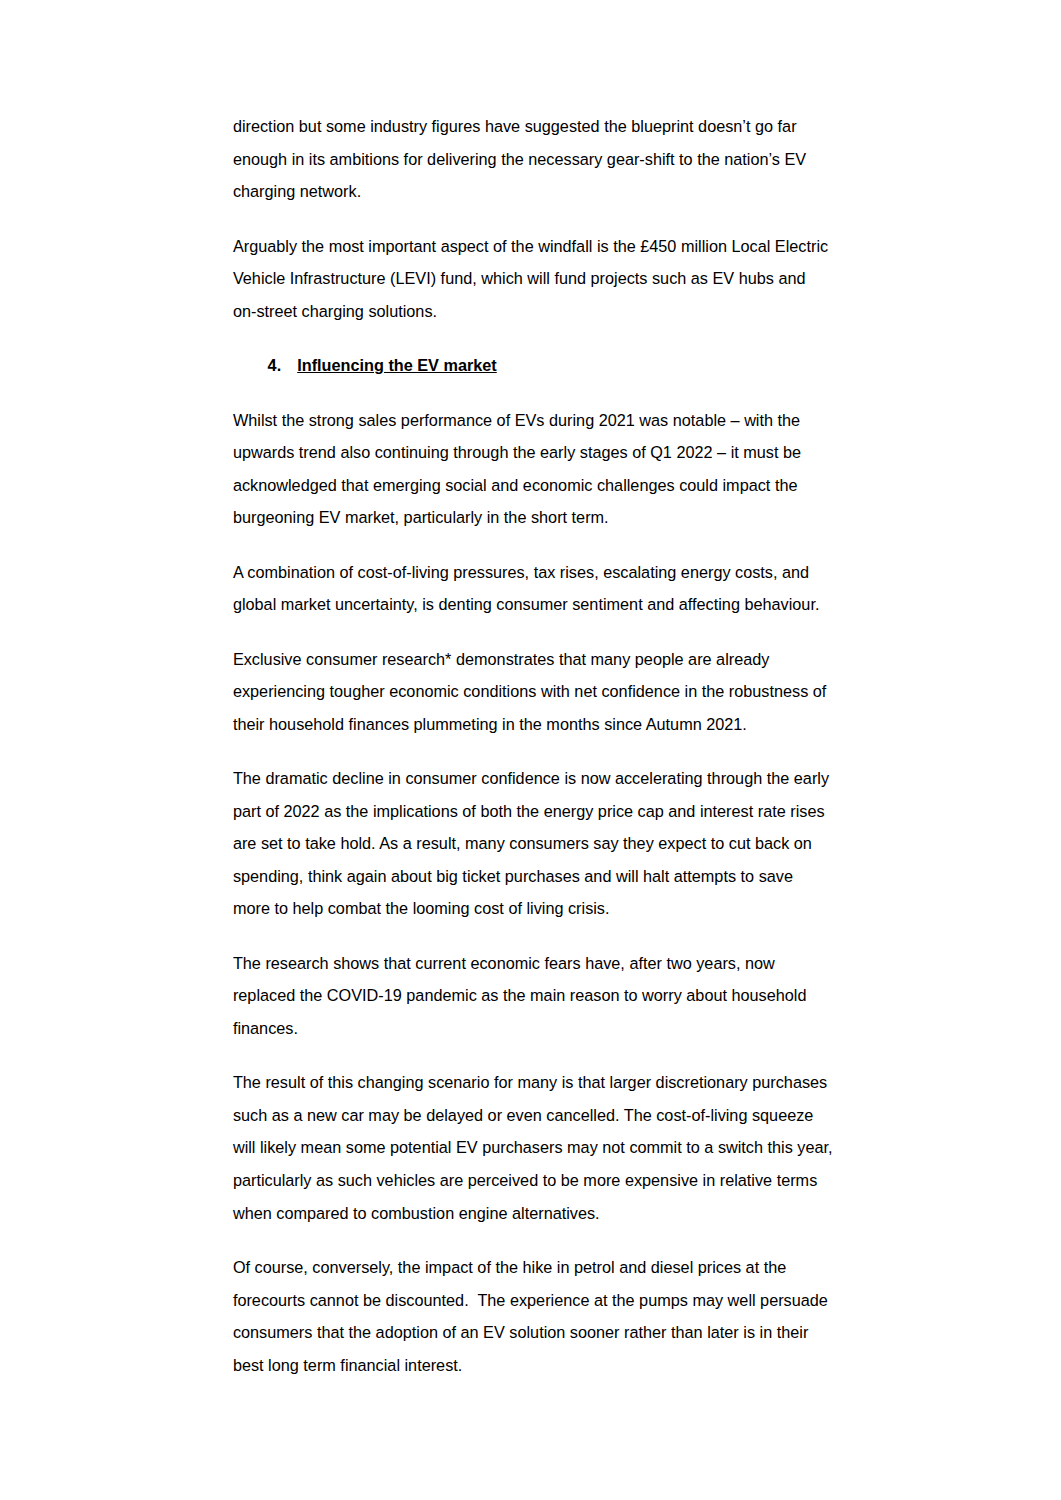direction but some industry figures have suggested the blueprint doesn’t go far enough in its ambitions for delivering the necessary gear-shift to the nation’s EV charging network.
Arguably the most important aspect of the windfall is the £450 million Local Electric Vehicle Infrastructure (LEVI) fund, which will fund projects such as EV hubs and on-street charging solutions.
Influencing the EV market
Whilst the strong sales performance of EVs during 2021 was notable – with the upwards trend also continuing through the early stages of Q1 2022 – it must be acknowledged that emerging social and economic challenges could impact the burgeoning EV market, particularly in the short term.
A combination of cost-of-living pressures, tax rises, escalating energy costs, and global market uncertainty, is denting consumer sentiment and affecting behaviour.
Exclusive consumer research* demonstrates that many people are already experiencing tougher economic conditions with net confidence in the robustness of their household finances plummeting in the months since Autumn 2021.
The dramatic decline in consumer confidence is now accelerating through the early part of 2022 as the implications of both the energy price cap and interest rate rises are set to take hold. As a result, many consumers say they expect to cut back on spending, think again about big ticket purchases and will halt attempts to save more to help combat the looming cost of living crisis.
The research shows that current economic fears have, after two years, now replaced the COVID-19 pandemic as the main reason to worry about household finances.
The result of this changing scenario for many is that larger discretionary purchases such as a new car may be delayed or even cancelled. The cost-of-living squeeze will likely mean some potential EV purchasers may not commit to a switch this year, particularly as such vehicles are perceived to be more expensive in relative terms when compared to combustion engine alternatives.
Of course, conversely, the impact of the hike in petrol and diesel prices at the forecourts cannot be discounted. The experience at the pumps may well persuade consumers that the adoption of an EV solution sooner rather than later is in their best long term financial interest.